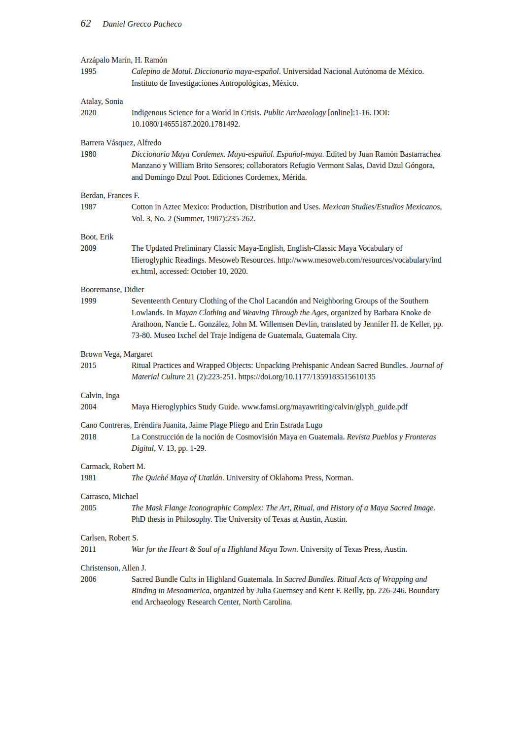62 Daniel Grecco Pacheco
Arzápalo Marín, H. Ramón
1995 Calepino de Motul. Diccionario maya-español. Universidad Nacional Autónoma de México. Instituto de Investigaciones Antropológicas, México.
Atalay, Sonia
2020 Indigenous Science for a World in Crisis. Public Archaeology [online]:1-16. DOI: 10.1080/14655187.2020.1781492.
Barrera Vásquez, Alfredo
1980 Diccionario Maya Cordemex. Maya-español. Español-maya. Edited by Juan Ramón Bastarrachea Manzano y William Brito Sensores; collaborators Refugio Vermont Salas, David Dzul Góngora, and Domingo Dzul Poot. Ediciones Cordemex, Mérida.
Berdan, Frances F.
1987 Cotton in Aztec Mexico: Production, Distribution and Uses. Mexican Studies/Estudios Mexicanos, Vol. 3, No. 2 (Summer, 1987):235-262.
Boot, Erik
2009 The Updated Preliminary Classic Maya-English, English-Classic Maya Vocabulary of Hieroglyphic Readings. Mesoweb Resources. http://www.mesoweb.com/resources/vocabulary/index.html, accessed: October 10, 2020.
Booremanse, Didier
1999 Seventeenth Century Clothing of the Chol Lacandón and Neighboring Groups of the Southern Lowlands. In Mayan Clothing and Weaving Through the Ages, organized by Barbara Knoke de Arathoon, Nancie L. González, John M. Willemsen Devlin, translated by Jennifer H. de Keller, pp. 73-80. Museo Ixchel del Traje Indígena de Guatemala, Guatemala City.
Brown Vega, Margaret
2015 Ritual Practices and Wrapped Objects: Unpacking Prehispanic Andean Sacred Bundles. Journal of Material Culture 21 (2):223-251. https://doi.org/10.1177/1359183515610135
Calvin, Inga
2004 Maya Hieroglyphics Study Guide. www.famsi.org/mayawriting/calvin/glyph_guide.pdf
Cano Contreras, Eréndira Juanita, Jaime Plage Pliego and Erin Estrada Lugo
2018 La Construcción de la noción de Cosmovisión Maya en Guatemala. Revista Pueblos y Fronteras Digital, V. 13, pp. 1-29.
Carmack, Robert M.
1981 The Quiché Maya of Utatlán. University of Oklahoma Press, Norman.
Carrasco, Michael
2005 The Mask Flange Iconographic Complex: The Art, Ritual, and History of a Maya Sacred Image. PhD thesis in Philosophy. The University of Texas at Austin, Austin.
Carlsen, Robert S.
2011 War for the Heart & Soul of a Highland Maya Town. University of Texas Press, Austin.
Christenson, Allen J.
2006 Sacred Bundle Cults in Highland Guatemala. In Sacred Bundles. Ritual Acts of Wrapping and Binding in Mesoamerica, organized by Julia Guernsey and Kent F. Reilly, pp. 226-246. Boundary end Archaeology Research Center, North Carolina.